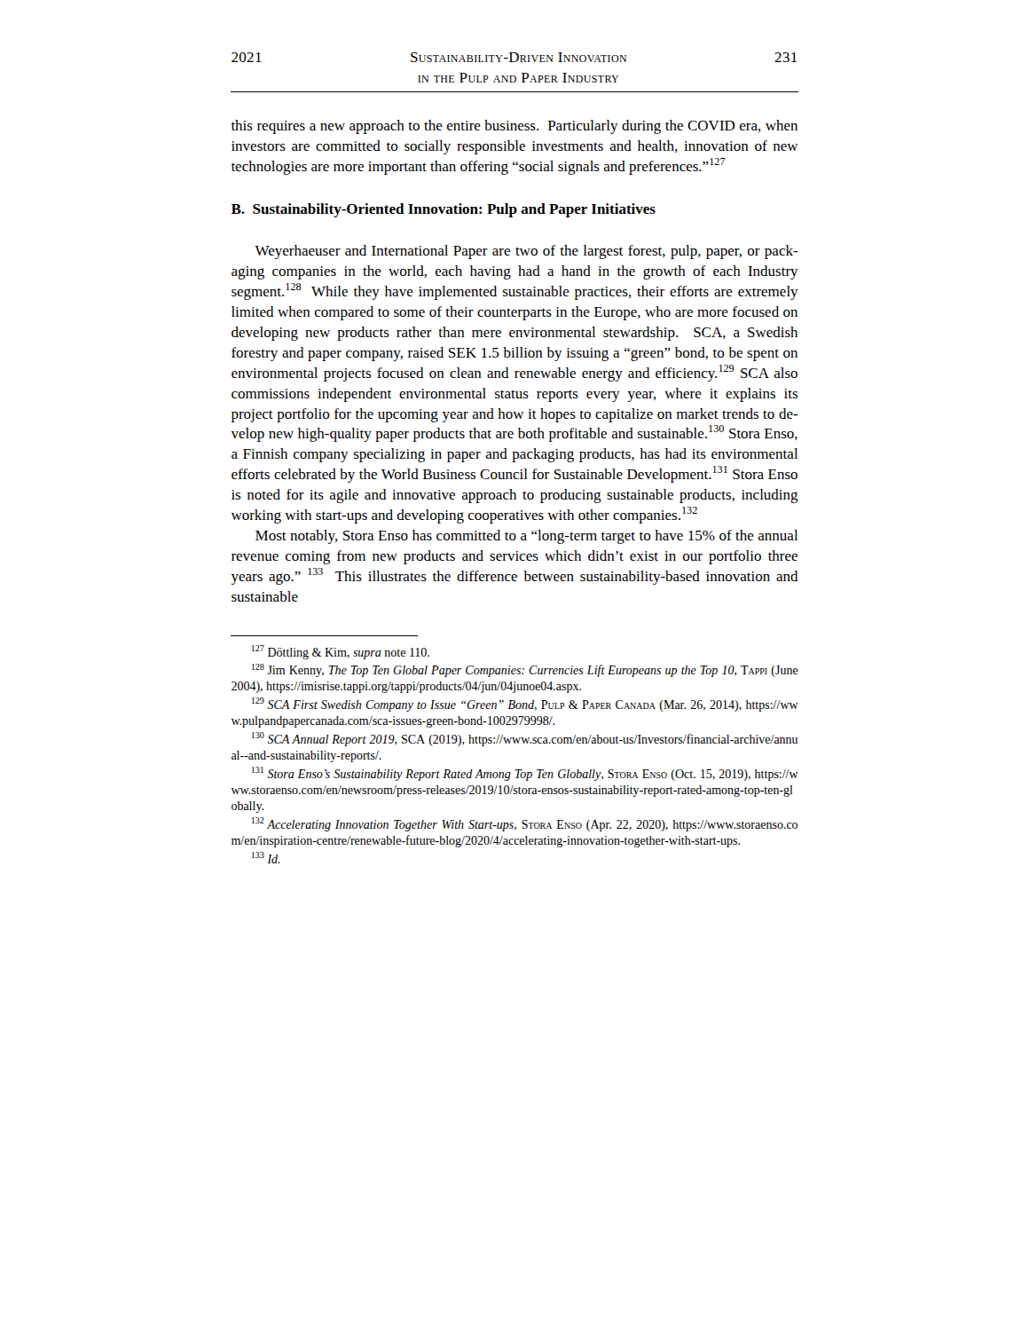2021 Sustainability-Driven Innovation in the Pulp and Paper Industry 231
this requires a new approach to the entire business. Particularly during the COVID era, when investors are committed to socially responsible investments and health, innovation of new technologies are more important than offering “social signals and preferences.”127
B. Sustainability-Oriented Innovation: Pulp and Paper Initiatives
Weyerhaeuser and International Paper are two of the largest forest, pulp, paper, or packaging companies in the world, each having had a hand in the growth of each Industry segment.128 While they have implemented sustainable practices, their efforts are extremely limited when compared to some of their counterparts in the Europe, who are more focused on developing new products rather than mere environmental stewardship. SCA, a Swedish forestry and paper company, raised SEK 1.5 billion by issuing a “green” bond, to be spent on environmental projects focused on clean and renewable energy and efficiency.129 SCA also commissions independent environmental status reports every year, where it explains its project portfolio for the upcoming year and how it hopes to capitalize on market trends to develop new high-quality paper products that are both profitable and sustainable.130 Stora Enso, a Finnish company specializing in paper and packaging products, has had its environmental efforts celebrated by the World Business Council for Sustainable Development.131 Stora Enso is noted for its agile and innovative approach to producing sustainable products, including working with start-ups and developing cooperatives with other companies.132
Most notably, Stora Enso has committed to a “long-term target to have 15% of the annual revenue coming from new products and services which didn’t exist in our portfolio three years ago.” 133 This illustrates the difference between sustainability-based innovation and sustainable
Döttling & Kim, supra note 110.
Jim Kenny, The Top Ten Global Paper Companies: Currencies Lift Europeans up the Top 10, Tappi (June 2004), https://imisrise.tappi.org/tappi/products/04/jun/04junoe04.aspx.
SCA First Swedish Company to Issue “Green” Bond, Pulp & Paper Canada (Mar. 26, 2014), https://www.pulpandpapercanada.com/sca-issues-green-bond-1002979998/.
SCA Annual Report 2019, SCA (2019), https://www.sca.com/en/about-us/Investors/financial-archive/annual--and-sustainability-reports/.
Stora Enso’s Sustainability Report Rated Among Top Ten Globally, Stora Enso (Oct. 15, 2019), https://www.storaenso.com/en/newsroom/press-releases/2019/10/stora-ensos-sustainability-report-rated-among-top-ten-globally.
Accelerating Innovation Together With Start-ups, Stora Enso (Apr. 22, 2020), https://www.storaenso.com/en/inspiration-centre/renewable-future-blog/2020/4/accelerating-innovation-together-with-start-ups.
Id.